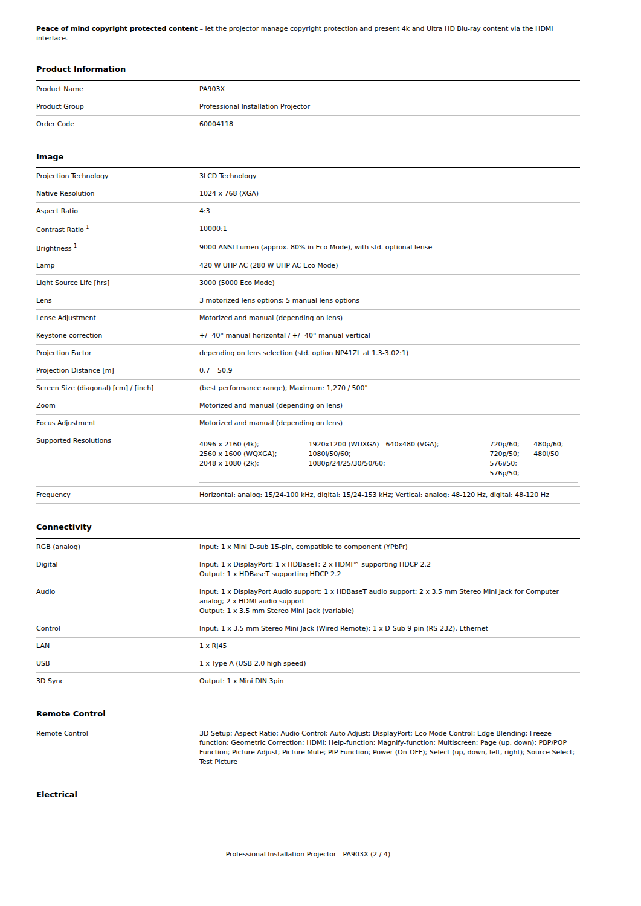Peace of mind copyright protected content – let the projector manage copyright protection and present 4k and Ultra HD Blu-ray content via the HDMI interface.
Product Information
| Product Name | PA903X |
| Product Group | Professional Installation Projector |
| Order Code | 60004118 |
Image
| Projection Technology | 3LCD Technology |
| Native Resolution | 1024 x 768 (XGA) |
| Aspect Ratio | 4:3 |
| Contrast Ratio 1 | 10000:1 |
| Brightness 1 | 9000 ANSI Lumen (approx. 80% in Eco Mode), with std. optional lense |
| Lamp | 420 W UHP AC (280 W UHP AC Eco Mode) |
| Light Source Life [hrs] | 3000 (5000 Eco Mode) |
| Lens | 3 motorized lens options; 5 manual lens options |
| Lense Adjustment | Motorized and manual (depending on lens) |
| Keystone correction | +/- 40° manual horizontal / +/- 40° manual vertical |
| Projection Factor | depending on lens selection (std. option NP41ZL at 1.3-3.02:1) |
| Projection Distance [m] | 0.7 – 50.9 |
| Screen Size (diagonal) [cm] / [inch] | (best performance range); Maximum: 1,270 / 500" |
| Zoom | Motorized and manual (depending on lens) |
| Focus Adjustment | Motorized and manual (depending on lens) |
| Supported Resolutions | / 4096 x 2160 (4k); 2560 x 1600 (WQXGA); 2048 x 1080 (2k); / 1920x1200 (WUXGA) - 640x480 (VGA); 1080i/50/60; 1080p/24/25/30/50/60; / 720p/60; 720p/50; 576i/50; 576p/50; / 480p/60; 480i/50 / |
| Frequency | Horizontal: analog: 15/24-100 kHz, digital: 15/24-153 kHz; Vertical: analog: 48-120 Hz, digital: 48-120 Hz |
Connectivity
| RGB (analog) | Input: 1 x Mini D-sub 15-pin, compatible to component (YPbPr) |
| Digital | Input: 1 x DisplayPort; 1 x HDBaseT; 2 x HDMI™ supporting HDCP 2.2 Output: 1 x HDBaseT supporting HDCP 2.2 |
| Audio | Input: 1 x DisplayPort Audio support; 1 x HDBaseT audio support; 2 x 3.5 mm Stereo Mini Jack for Computer analog; 2 x HDMI audio support Output: 1 x 3.5 mm Stereo Mini Jack (variable) |
| Control | Input: 1 x 3.5 mm Stereo Mini Jack (Wired Remote); 1 x D-Sub 9 pin (RS-232), Ethernet |
| LAN | 1 x RJ45 |
| USB | 1 x Type A (USB 2.0 high speed) |
| 3D Sync | Output: 1 x Mini DIN 3pin |
Remote Control
| Remote Control | 3D Setup; Aspect Ratio; Audio Control; Auto Adjust; DisplayPort; Eco Mode Control; Edge-Blending; Freeze-function; Geometric Correction; HDMI; Help-function; Magnify-function; Multiscreen; Page (up, down); PBP/POP Function; Picture Adjust; Picture Mute; PIP Function; Power (On-OFF); Select (up, down, left, right); Source Select; Test Picture |
Electrical
Professional Installation Projector - PA903X (2 / 4)